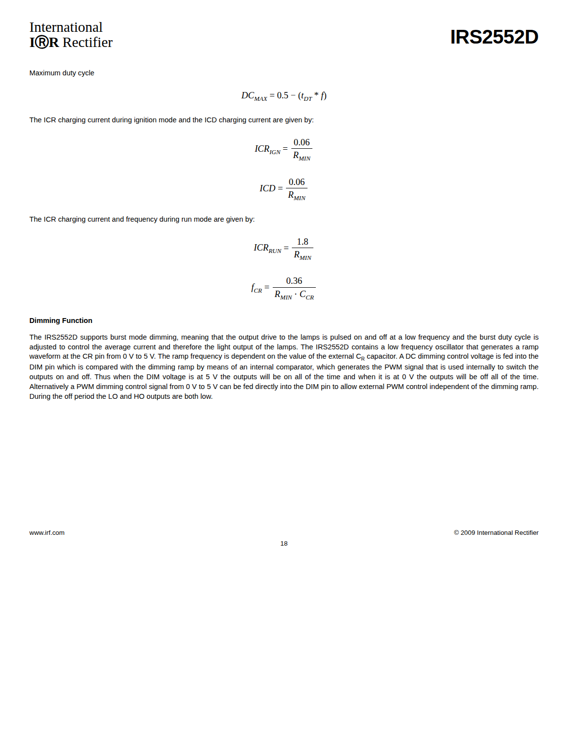International
IⓇR Rectifier
IRS2552D
Maximum duty cycle
DCMAX = 0.5 − (tDT * f)
The ICR charging current during ignition mode and the ICD charging current are given by:
ICRIGN = 0.06 RMIN
ICD = 0.06 RMIN
The ICR charging current and frequency during run mode are given by:
ICRRUN = 1.8 RMIN
fCR = 0.36 RMIN · CCR
Dimming Function
The IRS2552D supports burst mode dimming, meaning that the output drive to the lamps is pulsed on and off at a low frequency and the burst duty cycle is adjusted to control the average current and therefore the light output of the lamps. The IRS2552D contains a low frequency oscillator that generates a ramp waveform at the CR pin from 0 V to 5 V. The ramp frequency is dependent on the value of the external CR capacitor. A DC dimming control voltage is fed into the DIM pin which is compared with the dimming ramp by means of an internal comparator, which generates the PWM signal that is used internally to switch the outputs on and off. Thus when the DIM voltage is at 5 V the outputs will be on all of the time and when it is at 0 V the outputs will be off all of the time. Alternatively a PWM dimming control signal from 0 V to 5 V can be fed directly into the DIM pin to allow external PWM control independent of the dimming ramp. During the off period the LO and HO outputs are both low.
www.irf.com © 2009 International Rectifier
18